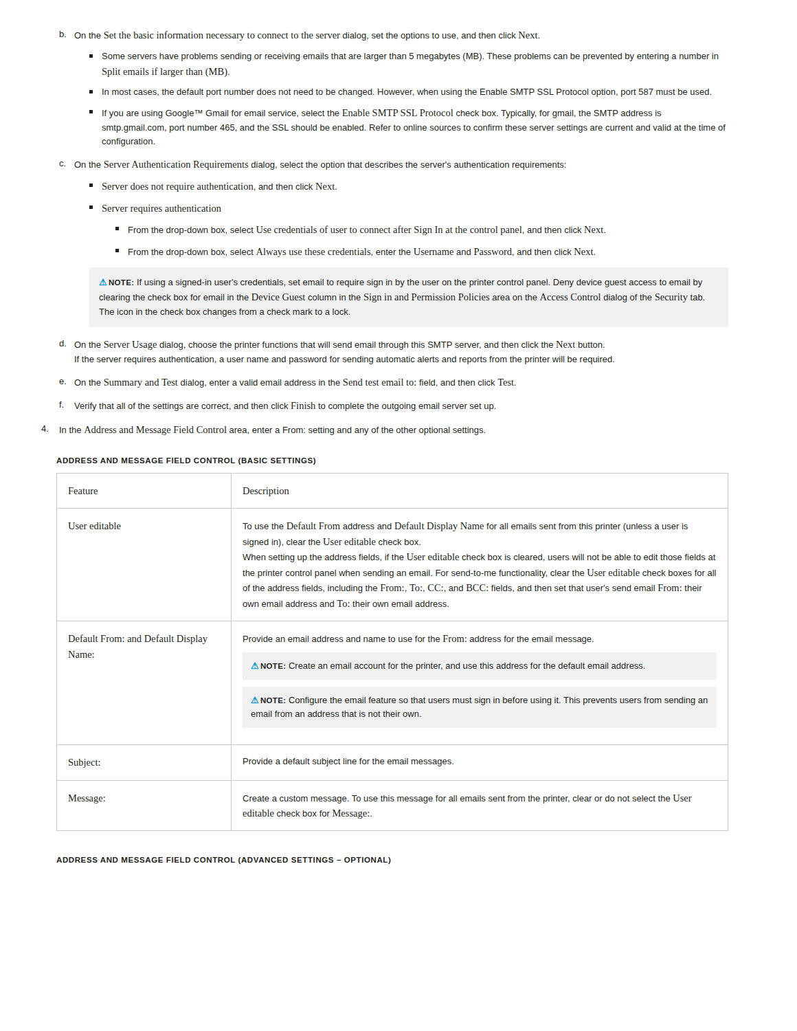b. On the Set the basic information necessary to connect to the server dialog, set the options to use, and then click Next.
Some servers have problems sending or receiving emails that are larger than 5 megabytes (MB). These problems can be prevented by entering a number in Split emails if larger than (MB).
In most cases, the default port number does not need to be changed. However, when using the Enable SMTP SSL Protocol option, port 587 must be used.
If you are using Google™ Gmail for email service, select the Enable SMTP SSL Protocol check box. Typically, for gmail, the SMTP address is smtp.gmail.com, port number 465, and the SSL should be enabled. Refer to online sources to confirm these server settings are current and valid at the time of configuration.
c. On the Server Authentication Requirements dialog, select the option that describes the server's authentication requirements:
Server does not require authentication, and then click Next.
Server requires authentication
From the drop-down box, select Use credentials of user to connect after Sign In at the control panel, and then click Next.
From the drop-down box, select Always use these credentials, enter the Username and Password, and then click Next.
⚠NOTE: If using a signed-in user's credentials, set email to require sign in by the user on the printer control panel. Deny device guest access to email by clearing the check box for email in the Device Guest column in the Sign in and Permission Policies area on the Access Control dialog of the Security tab. The icon in the check box changes from a check mark to a lock.
d. On the Server Usage dialog, choose the printer functions that will send email through this SMTP server, and then click the Next button.
If the server requires authentication, a user name and password for sending automatic alerts and reports from the printer will be required.
e. On the Summary and Test dialog, enter a valid email address in the Send test email to: field, and then click Test.
f. Verify that all of the settings are correct, and then click Finish to complete the outgoing email server set up.
4. In the Address and Message Field Control area, enter a From: setting and any of the other optional settings.
ADDRESS AND MESSAGE FIELD CONTROL (BASIC SETTINGS)
| Feature | Description |
| --- | --- |
| User editable | To use the Default From address and Default Display Name for all emails sent from this printer (unless a user is signed in), clear the User editable check box. When setting up the address fields, if the User editable check box is cleared, users will not be able to edit those fields at the printer control panel when sending an email. For send-to-me functionality, clear the User editable check boxes for all of the address fields, including the From: , To: , CC: , and BCC: fields, and then set that user's send email From: their own email address and To: their own email address. |
| Default From: and Default Display Name: | Provide an email address and name to use for the From: address for the email message. ⚠ NOTE: Create an email account for the printer, and use this address for the default email address. ⚠ NOTE: Configure the email feature so that users must sign in before using it. This prevents users from sending an email from an address that is not their own. |
| Subject: | Provide a default subject line for the email messages. |
| Message: | Create a custom message. To use this message for all emails sent from the printer, clear or do not select the User editable check box for Message: . |
ADDRESS AND MESSAGE FIELD CONTROL (ADVANCED SETTINGS – OPTIONAL)